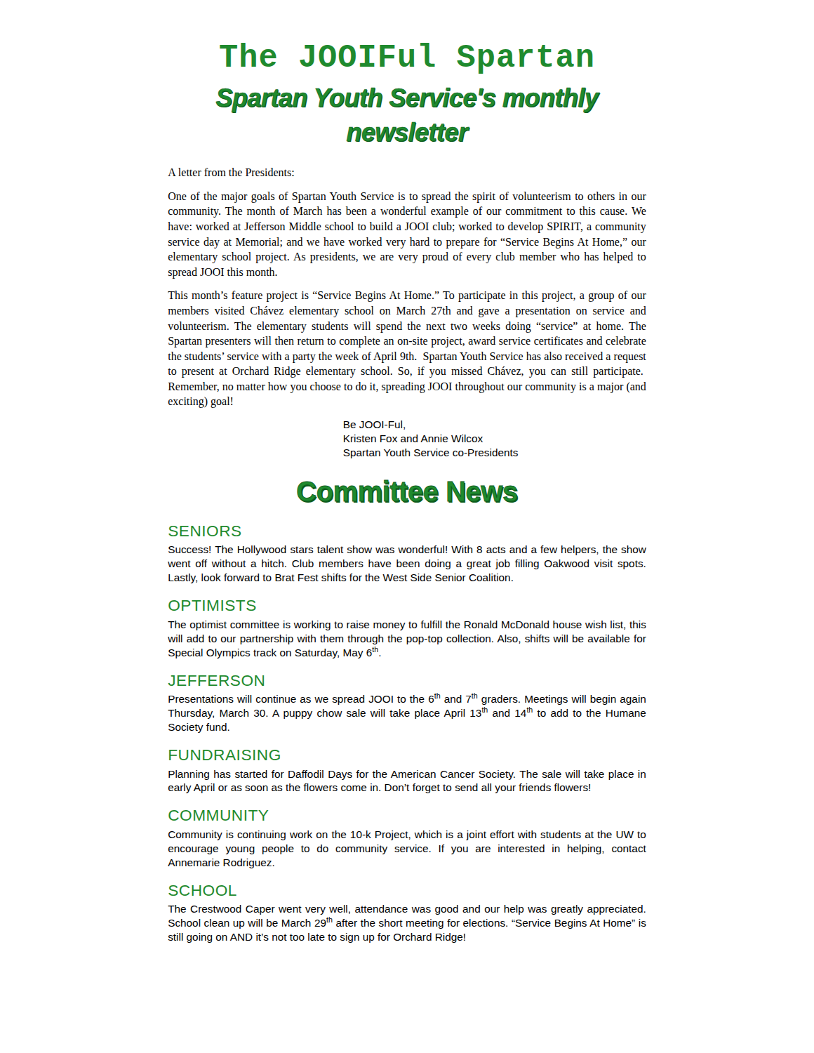The JOOIFul Spartan
Spartan Youth Service's monthly newsletter
A letter from the Presidents:
One of the major goals of Spartan Youth Service is to spread the spirit of volunteerism to others in our community. The month of March has been a wonderful example of our commitment to this cause. We have: worked at Jefferson Middle school to build a JOOI club; worked to develop SPIRIT, a community service day at Memorial; and we have worked very hard to prepare for “Service Begins At Home,” our elementary school project. As presidents, we are very proud of every club member who has helped to spread JOOI this month.
This month’s feature project is “Service Begins At Home.” To participate in this project, a group of our members visited Chávez elementary school on March 27th and gave a presentation on service and volunteerism. The elementary students will spend the next two weeks doing “service” at home. The Spartan presenters will then return to complete an on-site project, award service certificates and celebrate the students’ service with a party the week of April 9th. Spartan Youth Service has also received a request to present at Orchard Ridge elementary school. So, if you missed Chávez, you can still participate. Remember, no matter how you choose to do it, spreading JOOI throughout our community is a major (and exciting) goal!
Be JOOI-Ful,
Kristen Fox and Annie Wilcox
Spartan Youth Service co-Presidents
Committee News
SENIORS
Success! The Hollywood stars talent show was wonderful! With 8 acts and a few helpers, the show went off without a hitch. Club members have been doing a great job filling Oakwood visit spots. Lastly, look forward to Brat Fest shifts for the West Side Senior Coalition.
OPTIMISTS
The optimist committee is working to raise money to fulfill the Ronald McDonald house wish list, this will add to our partnership with them through the pop-top collection. Also, shifts will be available for Special Olympics track on Saturday, May 6th.
JEFFERSON
Presentations will continue as we spread JOOI to the 6th and 7th graders. Meetings will begin again Thursday, March 30. A puppy chow sale will take place April 13th and 14th to add to the Humane Society fund.
FUNDRAISING
Planning has started for Daffodil Days for the American Cancer Society. The sale will take place in early April or as soon as the flowers come in. Don’t forget to send all your friends flowers!
COMMUNITY
Community is continuing work on the 10-k Project, which is a joint effort with students at the UW to encourage young people to do community service. If you are interested in helping, contact Annemarie Rodriguez.
SCHOOL
The Crestwood Caper went very well, attendance was good and our help was greatly appreciated. School clean up will be March 29th after the short meeting for elections. “Service Begins At Home” is still going on AND it’s not too late to sign up for Orchard Ridge!